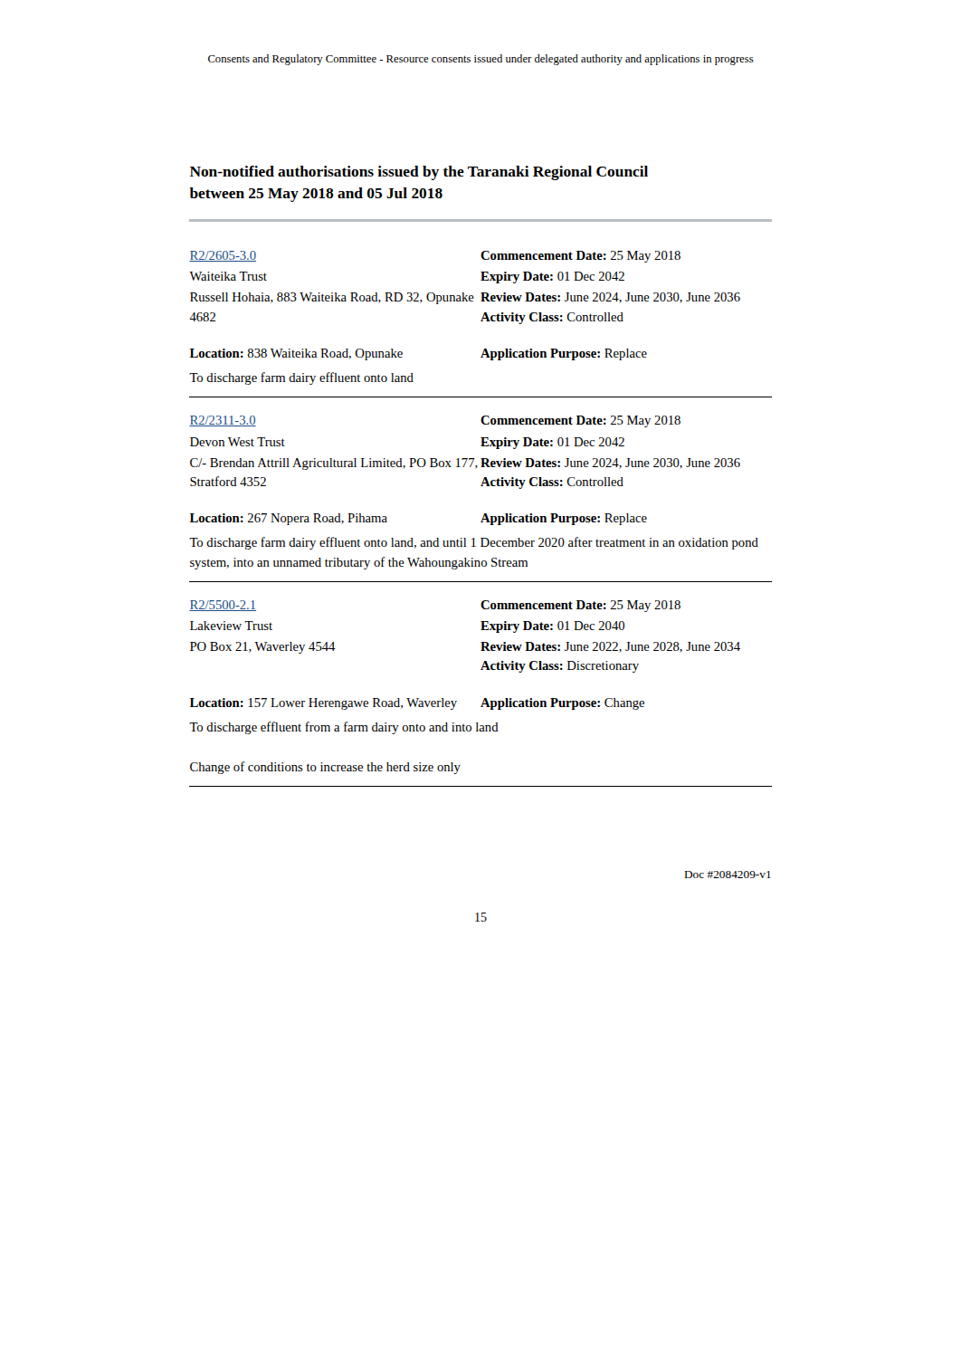Consents and Regulatory Committee - Resource consents issued under delegated authority and applications in progress
Non-notified authorisations issued by the Taranaki Regional Council
between 25 May 2018 and 05 Jul 2018
| R2/2605-3.0 | Commencement Date: 25 May 2018 |
| Waiteika Trust | Expiry Date: 01 Dec 2042 |
| Russell Hohaia, 883 Waiteika Road, RD 32, Opunake 4682 | Review Dates: June 2024, June 2030, June 2036 Activity Class: Controlled |
| Location: 838 Waiteika Road, Opunake | Application Purpose: Replace |
| To discharge farm dairy effluent onto land |
| R2/2311-3.0 | Commencement Date: 25 May 2018 |
| Devon West Trust | Expiry Date: 01 Dec 2042 |
| C/- Brendan Attrill Agricultural Limited, PO Box 177, Stratford 4352 | Review Dates: June 2024, June 2030, June 2036 Activity Class: Controlled |
| Location: 267 Nopera Road, Pihama | Application Purpose: Replace |
| To discharge farm dairy effluent onto land, and until 1 December 2020 after treatment in an oxidation pond system, into an unnamed tributary of the Wahoungakino Stream |
| R2/5500-2.1 | Commencement Date: 25 May 2018 |
| Lakeview Trust | Expiry Date: 01 Dec 2040 |
| PO Box 21, Waverley 4544 | Review Dates: June 2022, June 2028, June 2034 Activity Class: Discretionary |
| Location: 157 Lower Herengawe Road, Waverley | Application Purpose: Change |
| To discharge effluent from a farm dairy onto and into land |
| Change of conditions to increase the herd size only |
Doc #2084209-v1
15